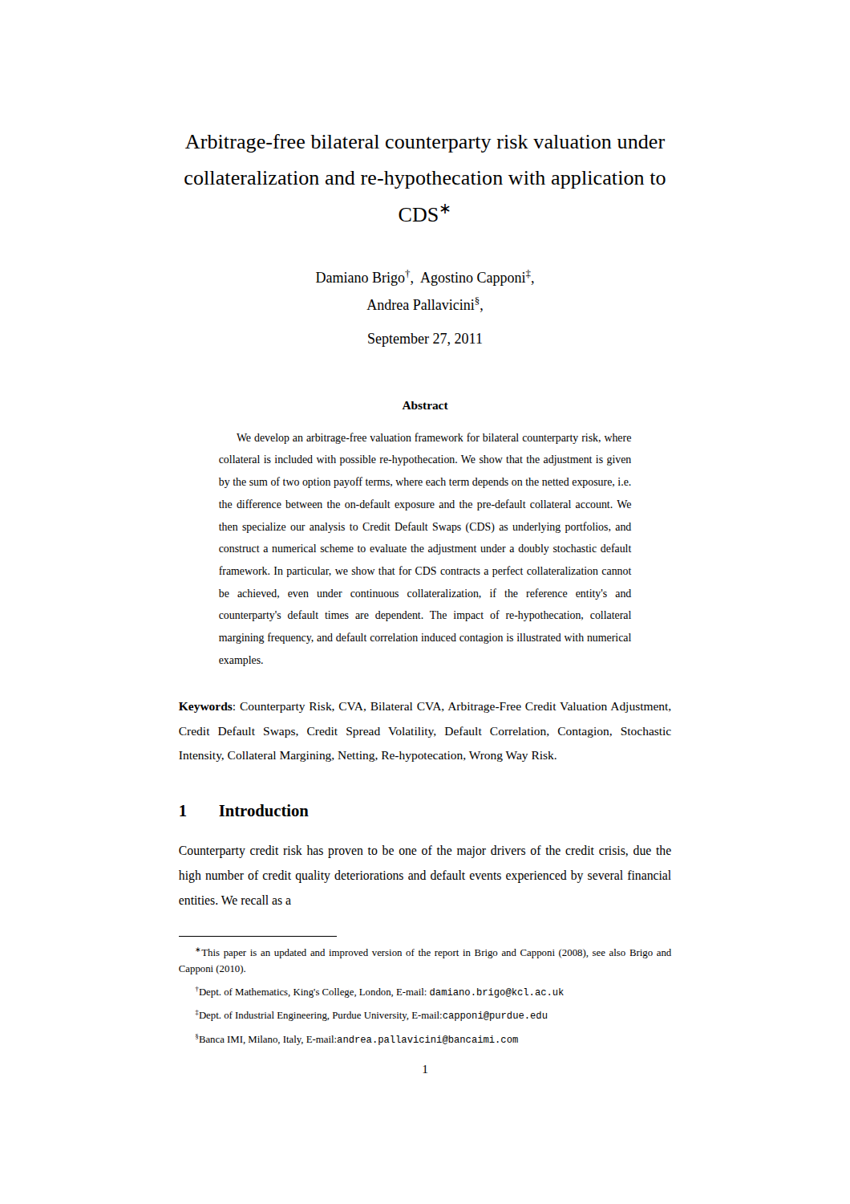Arbitrage-free bilateral counterparty risk valuation under
collateralization and re-hypothecation with application to CDS∗
Damiano Brigo†, Agostino Capponi‡,
Andrea Pallavicini§,
September 27, 2011
Abstract
We develop an arbitrage-free valuation framework for bilateral counterparty risk, where collateral is included with possible re-hypothecation. We show that the adjustment is given by the sum of two option payoff terms, where each term depends on the netted exposure, i.e. the difference between the on-default exposure and the pre-default collateral account. We then specialize our analysis to Credit Default Swaps (CDS) as underlying portfolios, and construct a numerical scheme to evaluate the adjustment under a doubly stochastic default framework. In particular, we show that for CDS contracts a perfect collateralization cannot be achieved, even under continuous collateralization, if the reference entity's and counterparty's default times are dependent. The impact of re-hypothecation, collateral margining frequency, and default correlation induced contagion is illustrated with numerical examples.
Keywords: Counterparty Risk, CVA, Bilateral CVA, Arbitrage-Free Credit Valuation Adjustment, Credit Default Swaps, Credit Spread Volatility, Default Correlation, Contagion, Stochastic Intensity, Collateral Margining, Netting, Re-hypotecation, Wrong Way Risk.
1 Introduction
Counterparty credit risk has proven to be one of the major drivers of the credit crisis, due the high number of credit quality deteriorations and default events experienced by several financial entities. We recall as a
∗This paper is an updated and improved version of the report in Brigo and Capponi (2008), see also Brigo and Capponi (2010).
†Dept. of Mathematics, King's College, London, E-mail: damiano.brigo@kcl.ac.uk
‡Dept. of Industrial Engineering, Purdue University, E-mail:capponi@purdue.edu
§Banca IMI, Milano, Italy, E-mail:andrea.pallavicini@bancaimi.com
1